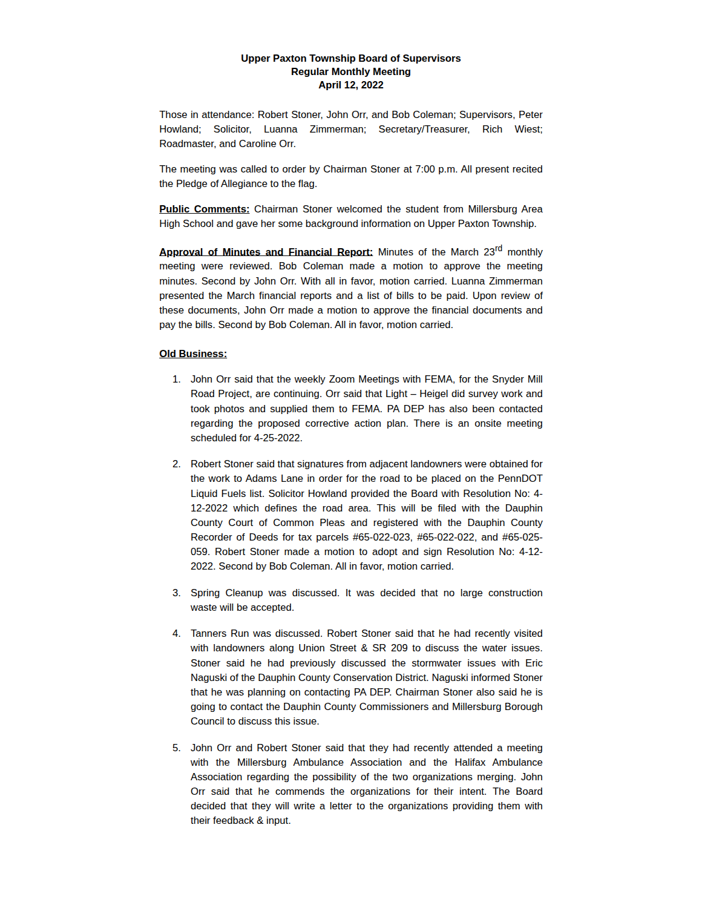Upper Paxton Township Board of Supervisors
Regular Monthly Meeting
April 12, 2022
Those in attendance: Robert Stoner, John Orr, and Bob Coleman; Supervisors, Peter Howland; Solicitor, Luanna Zimmerman; Secretary/Treasurer, Rich Wiest; Roadmaster, and Caroline Orr.
The meeting was called to order by Chairman Stoner at 7:00 p.m. All present recited the Pledge of Allegiance to the flag.
Public Comments: Chairman Stoner welcomed the student from Millersburg Area High School and gave her some background information on Upper Paxton Township.
Approval of Minutes and Financial Report: Minutes of the March 23rd monthly meeting were reviewed. Bob Coleman made a motion to approve the meeting minutes. Second by John Orr. With all in favor, motion carried. Luanna Zimmerman presented the March financial reports and a list of bills to be paid. Upon review of these documents, John Orr made a motion to approve the financial documents and pay the bills. Second by Bob Coleman. All in favor, motion carried.
Old Business:
John Orr said that the weekly Zoom Meetings with FEMA, for the Snyder Mill Road Project, are continuing. Orr said that Light – Heigel did survey work and took photos and supplied them to FEMA. PA DEP has also been contacted regarding the proposed corrective action plan. There is an onsite meeting scheduled for 4-25-2022.
Robert Stoner said that signatures from adjacent landowners were obtained for the work to Adams Lane in order for the road to be placed on the PennDOT Liquid Fuels list. Solicitor Howland provided the Board with Resolution No: 4-12-2022 which defines the road area. This will be filed with the Dauphin County Court of Common Pleas and registered with the Dauphin County Recorder of Deeds for tax parcels #65-022-023, #65-022-022, and #65-025-059. Robert Stoner made a motion to adopt and sign Resolution No: 4-12-2022. Second by Bob Coleman. All in favor, motion carried.
Spring Cleanup was discussed. It was decided that no large construction waste will be accepted.
Tanners Run was discussed. Robert Stoner said that he had recently visited with landowners along Union Street & SR 209 to discuss the water issues. Stoner said he had previously discussed the stormwater issues with Eric Naguski of the Dauphin County Conservation District. Naguski informed Stoner that he was planning on contacting PA DEP. Chairman Stoner also said he is going to contact the Dauphin County Commissioners and Millersburg Borough Council to discuss this issue.
John Orr and Robert Stoner said that they had recently attended a meeting with the Millersburg Ambulance Association and the Halifax Ambulance Association regarding the possibility of the two organizations merging. John Orr said that he commends the organizations for their intent. The Board decided that they will write a letter to the organizations providing them with their feedback & input.